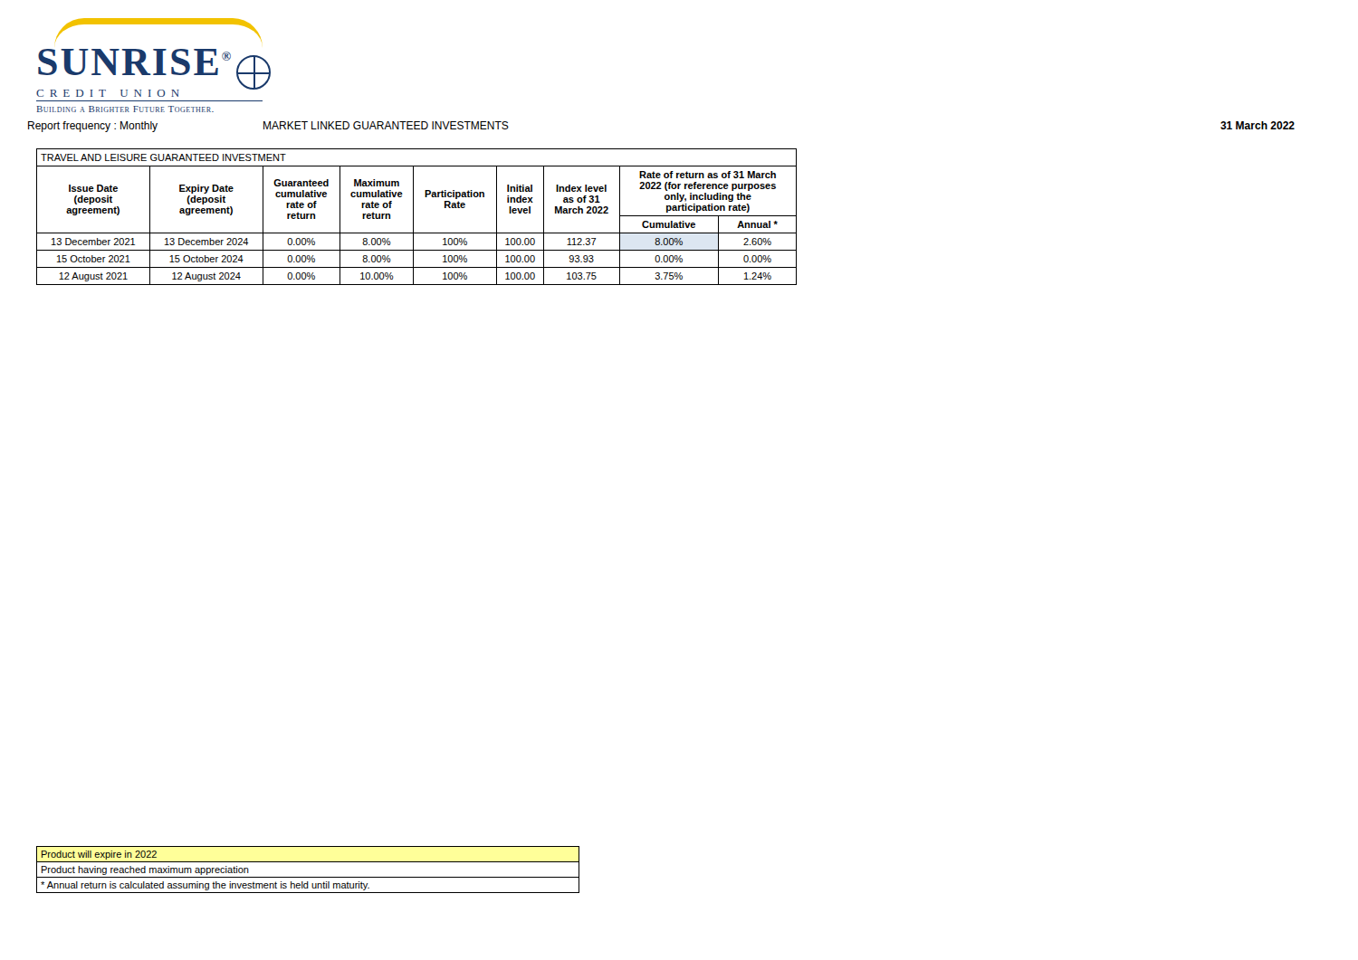SUNRISE®
CREDIT UNION
Building a Brighter Future Together.
Report frequency : Monthly
MARKET LINKED GUARANTEED INVESTMENTS
31 March 2022
| TRAVEL AND LEISURE GUARANTEED INVESTMENT |
| Issue Date (deposit agreement) | Expiry Date (deposit agreement) | Guaranteed cumulative rate of return | Maximum cumulative rate of return | Participation Rate | Initial index level | Index level as of 31 March 2022 | Rate of return as of 31 March 2022 (for reference purposes only, including the participation rate) |
| Cumulative | Annual * |
| 13 December 2021 | 13 December 2024 | 0.00% | 8.00% | 100% | 100.00 | 112.37 | 8.00% | 2.60% |
| 15 October 2021 | 15 October 2024 | 0.00% | 8.00% | 100% | 100.00 | 93.93 | 0.00% | 0.00% |
| 12 August 2021 | 12 August 2024 | 0.00% | 10.00% | 100% | 100.00 | 103.75 | 3.75% | 1.24% |
| Product will expire in 2022 |
| Product having reached maximum appreciation |
| * Annual return is calculated assuming the investment is held until maturity. |